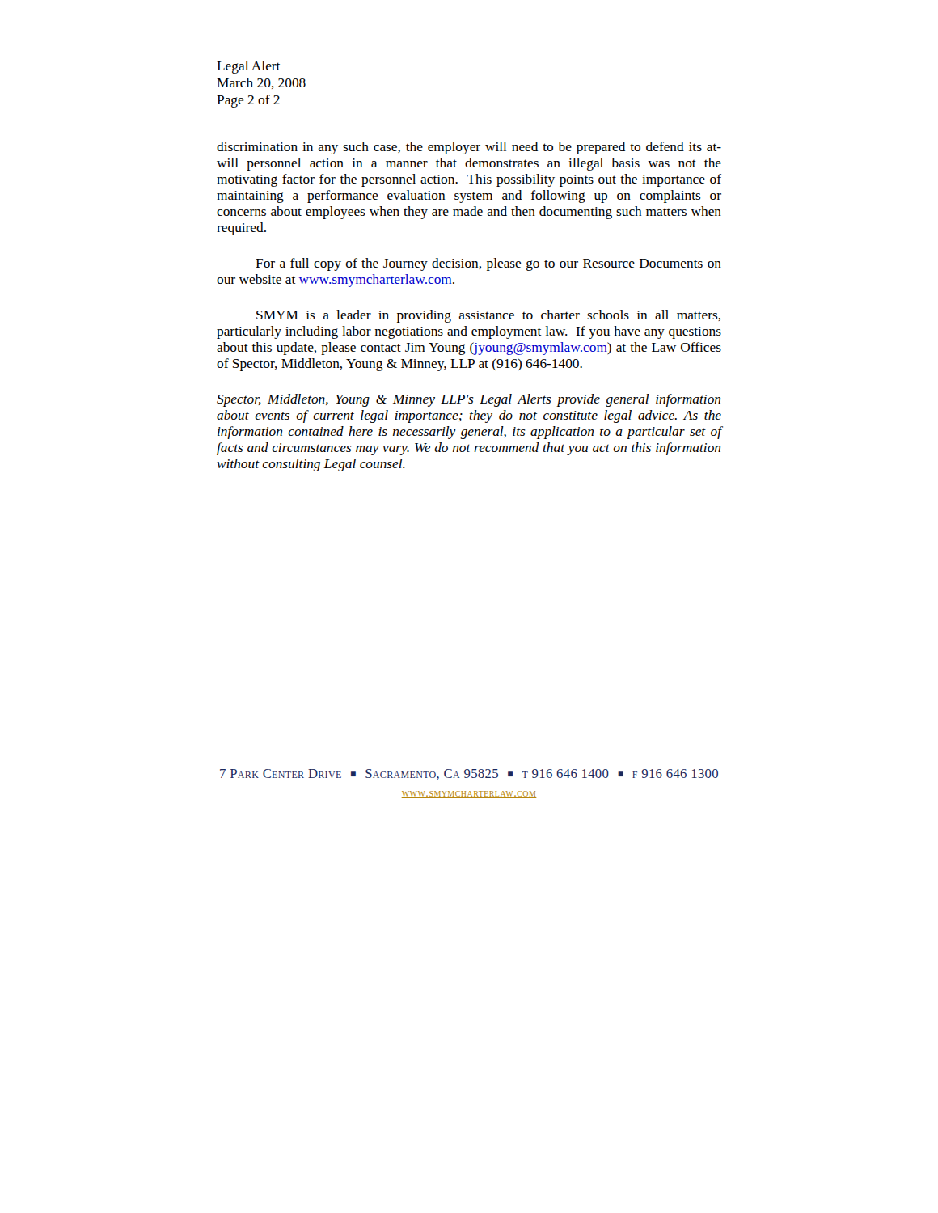Legal Alert
March 20, 2008
Page 2 of 2
discrimination in any such case, the employer will need to be prepared to defend its at-will personnel action in a manner that demonstrates an illegal basis was not the motivating factor for the personnel action. This possibility points out the importance of maintaining a performance evaluation system and following up on complaints or concerns about employees when they are made and then documenting such matters when required.
For a full copy of the Journey decision, please go to our Resource Documents on our website at www.smymcharterlaw.com.
SMYM is a leader in providing assistance to charter schools in all matters, particularly including labor negotiations and employment law. If you have any questions about this update, please contact Jim Young (jyoung@smymlaw.com) at the Law Offices of Spector, Middleton, Young & Minney, LLP at (916) 646-1400.
Spector, Middleton, Young & Minney LLP's Legal Alerts provide general information about events of current legal importance; they do not constitute legal advice. As the information contained here is necessarily general, its application to a particular set of facts and circumstances may vary. We do not recommend that you act on this information without consulting Legal counsel.
7 Park Center Drive ■ Sacramento, Ca 95825 ■ t 916 646 1400 ■ f 916 646 1300
www.smymcharterlaw.com